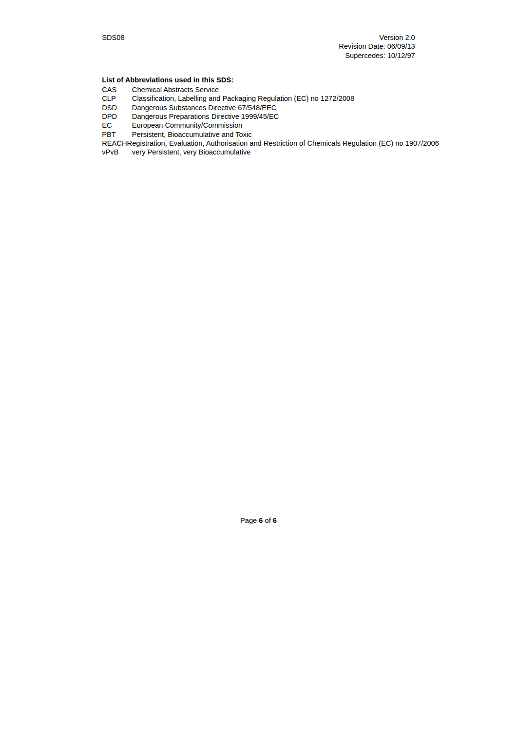SDS08
Version 2.0
Revision Date: 06/09/13
Supercedes: 10/12/97
List of Abbreviations used in this SDS:
CASChemical Abstracts Service
CLPClassification, Labelling and Packaging Regulation (EC) no 1272/2008
DSDDangerous Substances Directive 67/548/EEC
DPDDangerous Preparations Directive 1999/45/EC
ECEuropean Community/Commission
PBTPersistent, Bioaccumulative and Toxic
REACHRegistration, Evaluation, Authorisation and Restriction of Chemicals Regulation (EC) no 1907/2006
vPvBvery Persistent, very Bioaccumulative
Page 6 of 6